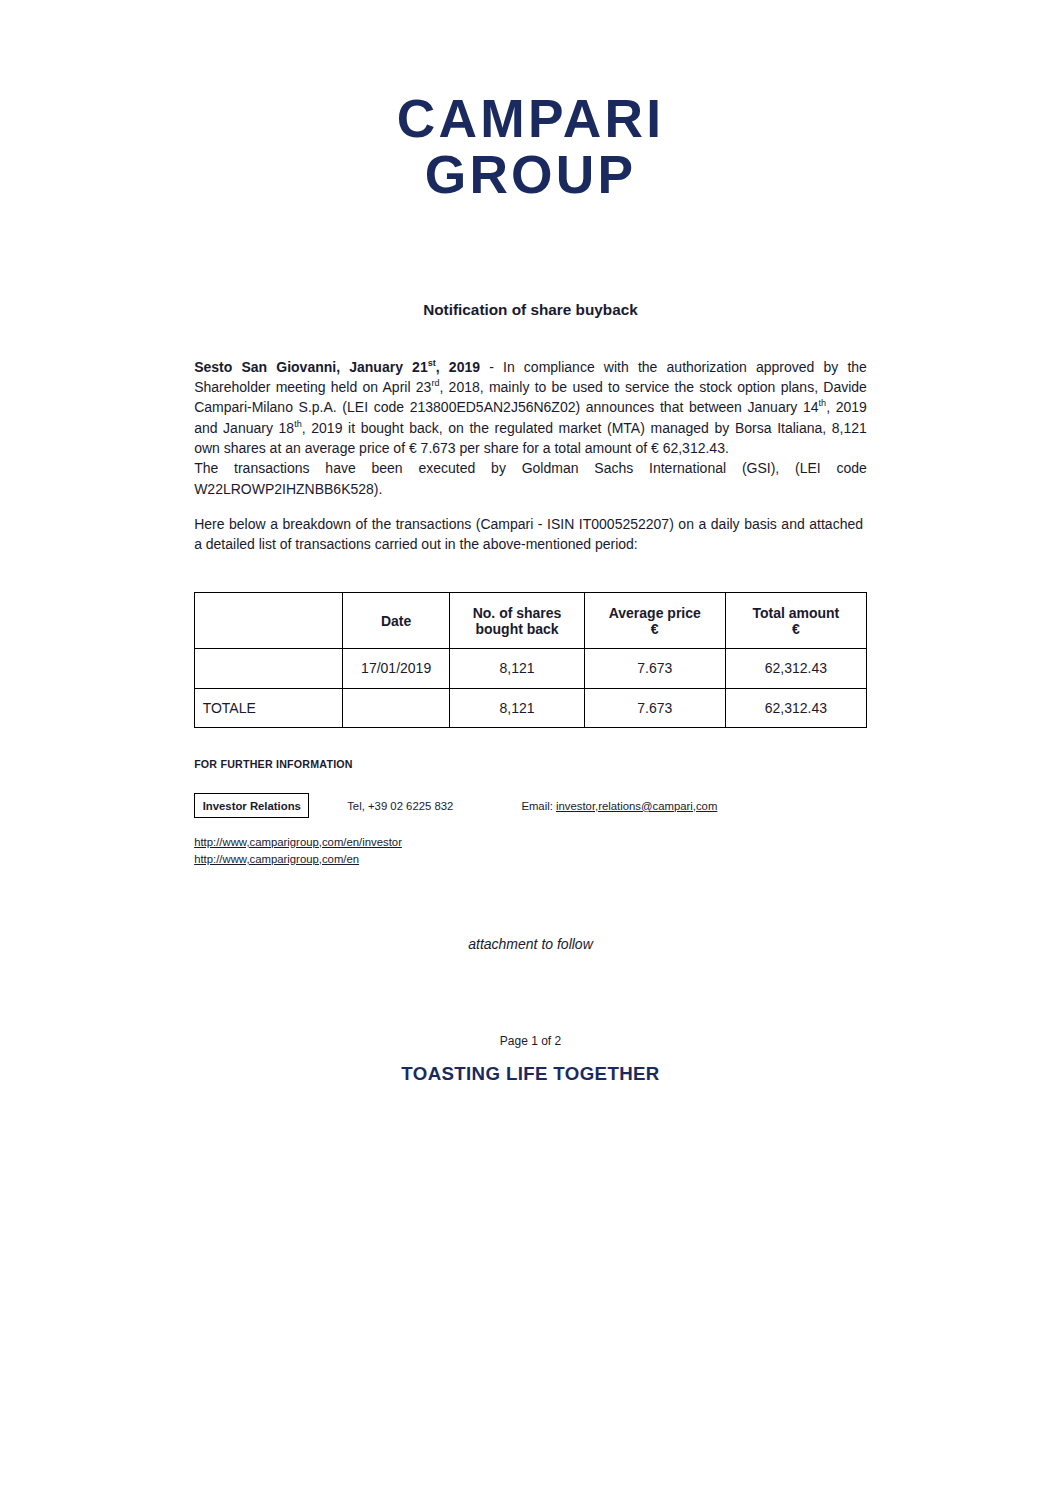CAMPARI
GROUP
Notification of share buyback
Sesto San Giovanni, January 21st, 2019 - In compliance with the authorization approved by the Shareholder meeting held on April 23rd, 2018, mainly to be used to service the stock option plans, Davide Campari-Milano S.p.A. (LEI code 213800ED5AN2J56N6Z02) announces that between January 14th, 2019 and January 18th, 2019 it bought back, on the regulated market (MTA) managed by Borsa Italiana, 8,121 own shares at an average price of € 7.673 per share for a total amount of € 62,312.43.
The transactions have been executed by Goldman Sachs International (GSI), (LEI code W22LROWP2IHZNBB6K528).
Here below a breakdown of the transactions (Campari - ISIN IT0005252207) on a daily basis and attached a detailed list of transactions carried out in the above-mentioned period:
| | Date | No. of shares bought back | Average price € | Total amount € |
| --- | --- | --- | --- | --- |
| | 17/01/2019 | 8,121 | 7.673 | 62,312.43 |
| TOTALE | | 8,121 | 7.673 | 62,312.43 |
FOR FURTHER INFORMATION
Investor Relations Tel, +39 02 6225 832 Email: investor,relations@campari,com
http://www,camparigroup,com/en/investor
http://www,camparigroup,com/en
attachment to follow
Page 1 of 2
TOASTING LIFE TOGETHER